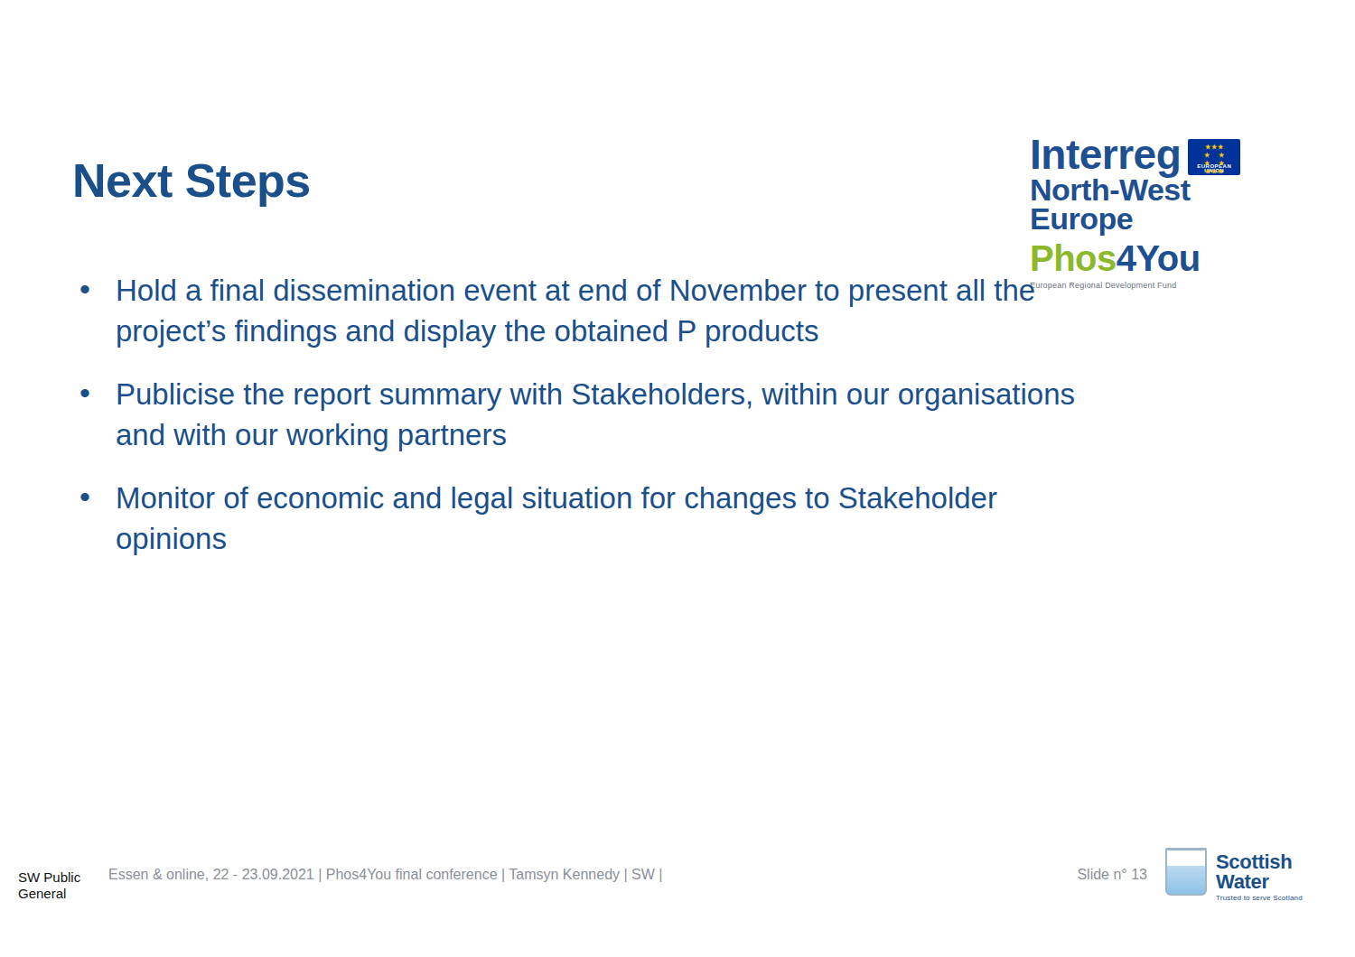InterregEUROPEAN UNION North-West Europe
Phos4You
European Regional Development Fund
Next Steps
Hold a final dissemination event at end of November to present all the project’s findings and display the obtained P products
Publicise the report summary with Stakeholders, within our organisations and with our working partners
Monitor of economic and legal situation for changes to Stakeholder opinions
SW Public
General
Essen & online, 22 - 23.09.2021 | Phos4You final conference | Tamsyn Kennedy | SW |
Slide n° 13
Scottish Water
Trusted to serve Scotland